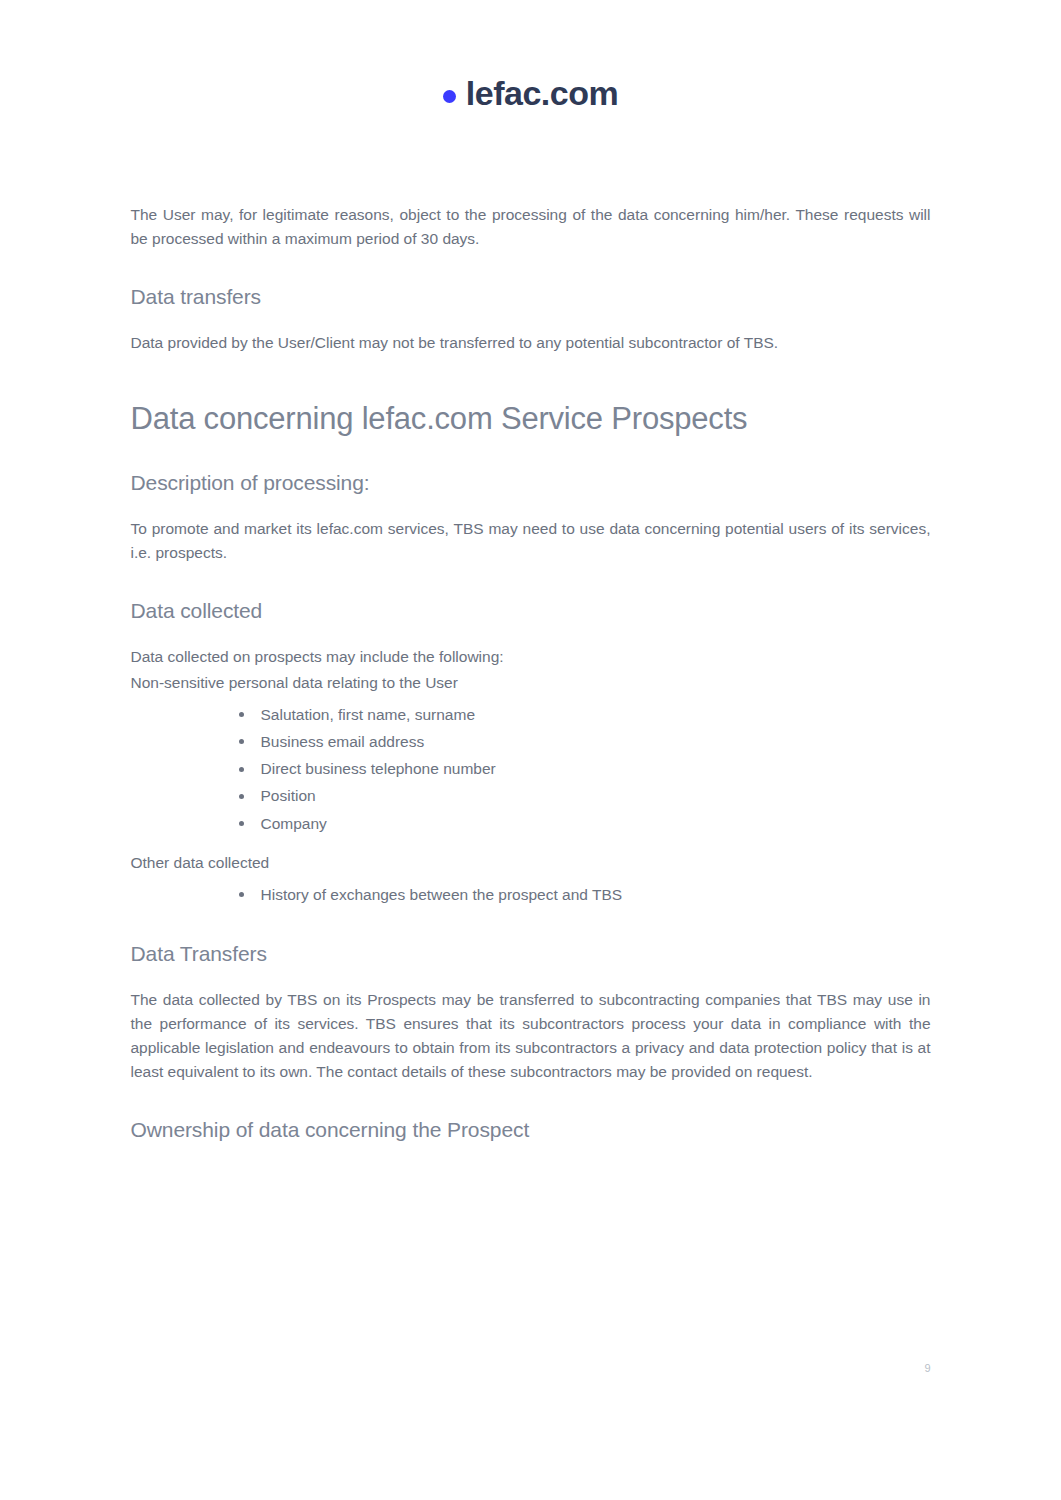lefac.com
The User may, for legitimate reasons, object to the processing of the data concerning him/her. These requests will be processed within a maximum period of 30 days.
Data transfers
Data provided by the User/Client may not be transferred to any potential subcontractor of TBS.
Data concerning lefac.com Service Prospects
Description of processing:
To promote and market its lefac.com services, TBS may need to use data concerning potential users of its services, i.e. prospects.
Data collected
Data collected on prospects may include the following:
Non-sensitive personal data relating to the User
Salutation, first name, surname
Business email address
Direct business telephone number
Position
Company
Other data collected
History of exchanges between the prospect and TBS
Data Transfers
The data collected by TBS on its Prospects may be transferred to subcontracting companies that TBS may use in the performance of its services. TBS ensures that its subcontractors process your data in compliance with the applicable legislation and endeavours to obtain from its subcontractors a privacy and data protection policy that is at least equivalent to its own. The contact details of these subcontractors may be provided on request.
Ownership of data concerning the Prospect
9